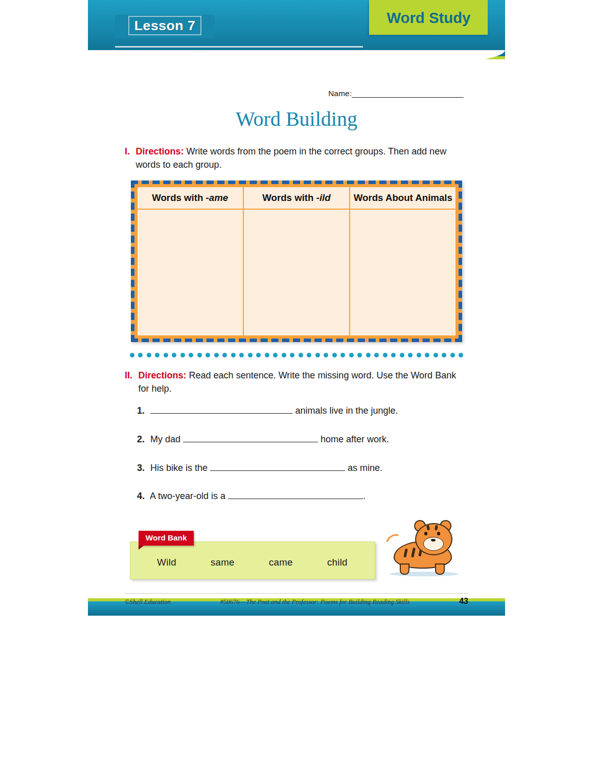Lesson 7
Word Study
Name:_________________________
Word Building
I. Directions: Write words from the poem in the correct groups. Then add new words to each group.
| Words with -ame | Words with -ild | Words About Animals |
| --- | --- | --- |
II. Directions: Read each sentence. Write the missing word. Use the Word Bank for help.
1. animals live in the jungle.
2. My dad home after work.
3. His bike is the as mine.
4. A two-year-old is a .
Word Bank
Wild same came child
©Shell Education
#50676—The Poet and the Professor: Poems for Building Reading Skills
43